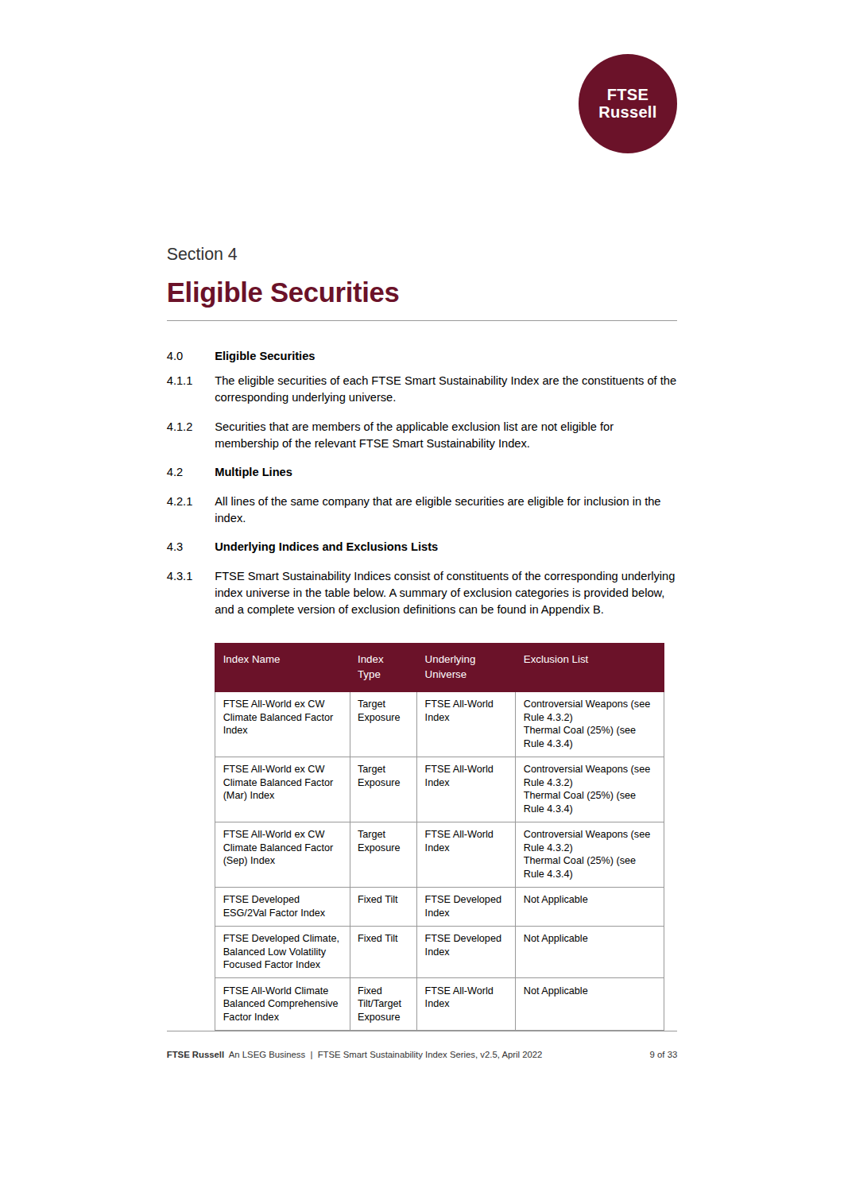FTSE Russell
Section 4
Eligible Securities
4.0
Eligible Securities
4.1.1
The eligible securities of each FTSE Smart Sustainability Index are the constituents of the corresponding underlying universe.
4.1.2
Securities that are members of the applicable exclusion list are not eligible for membership of the relevant FTSE Smart Sustainability Index.
4.2
Multiple Lines
4.2.1
All lines of the same company that are eligible securities are eligible for inclusion in the index.
4.3
Underlying Indices and Exclusions Lists
4.3.1
FTSE Smart Sustainability Indices consist of constituents of the corresponding underlying index universe in the table below. A summary of exclusion categories is provided below, and a complete version of exclusion definitions can be found in Appendix B.
| Index Name | Index Type | Underlying Universe | Exclusion List |
| --- | --- | --- | --- |
| FTSE All-World ex CW Climate Balanced Factor Index | Target Exposure | FTSE All-World Index | Controversial Weapons (see Rule 4.3.2) Thermal Coal (25%) (see Rule 4.3.4) |
| FTSE All-World ex CW Climate Balanced Factor (Mar) Index | Target Exposure | FTSE All-World Index | Controversial Weapons (see Rule 4.3.2) Thermal Coal (25%) (see Rule 4.3.4) |
| FTSE All-World ex CW Climate Balanced Factor (Sep) Index | Target Exposure | FTSE All-World Index | Controversial Weapons (see Rule 4.3.2) Thermal Coal (25%) (see Rule 4.3.4) |
| FTSE Developed ESG/2Val Factor Index | Fixed Tilt | FTSE Developed Index | Not Applicable |
| FTSE Developed Climate, Balanced Low Volatility Focused Factor Index | Fixed Tilt | FTSE Developed Index | Not Applicable |
| FTSE All-World Climate Balanced Comprehensive Factor Index | Fixed Tilt/Target Exposure | FTSE All-World Index | Not Applicable |
FTSE Russell An LSEG Business | FTSE Smart Sustainability Index Series, v2.5, April 2022
9 of 33